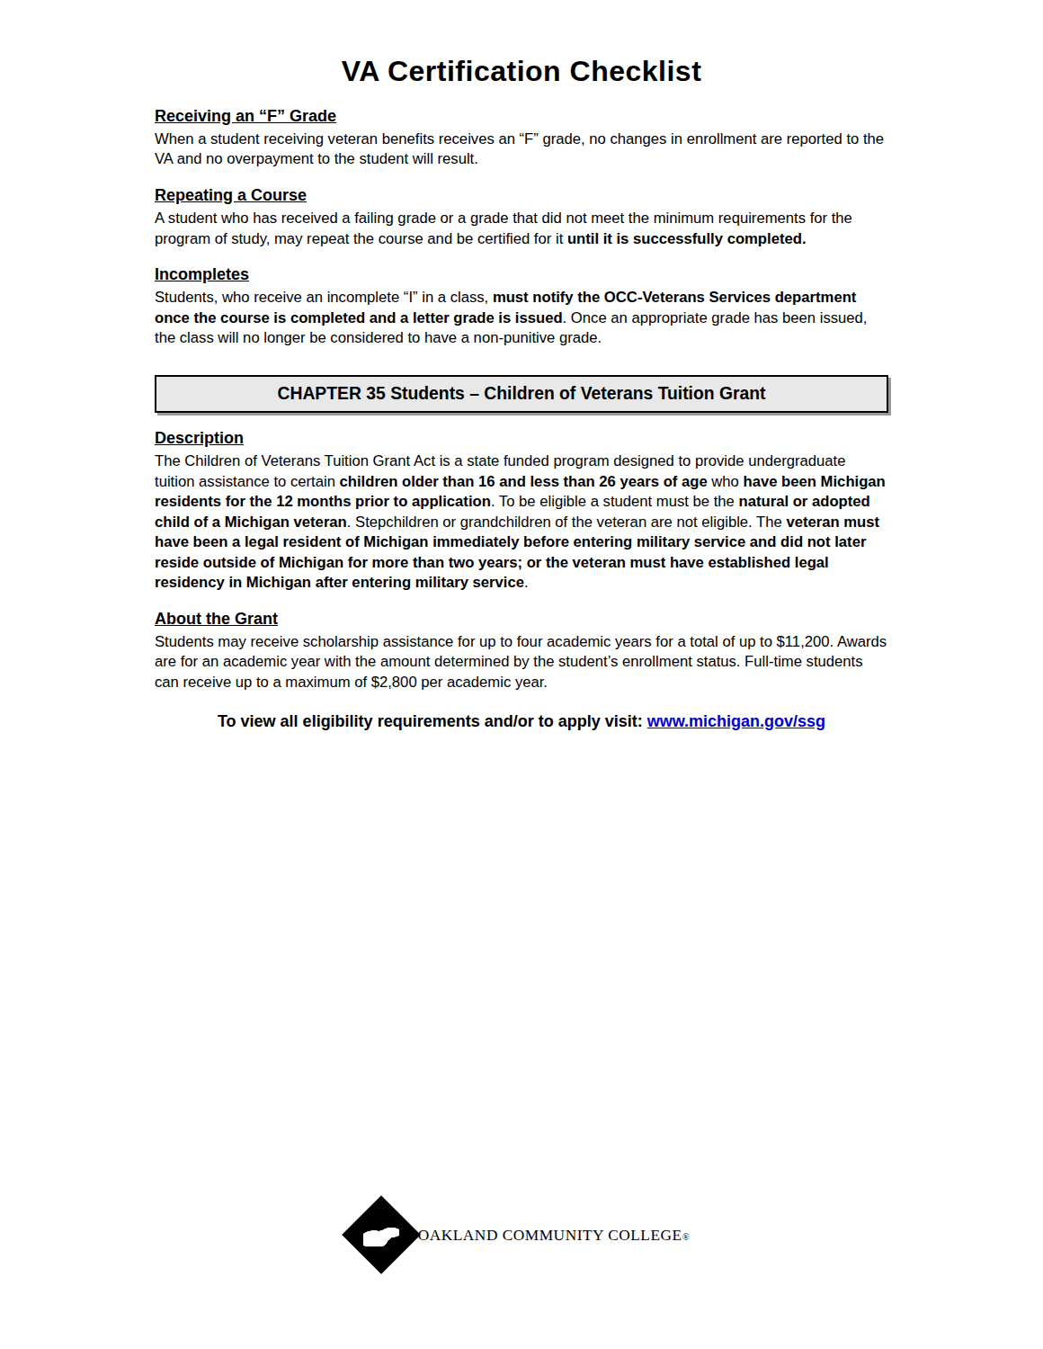VA Certification Checklist
Receiving an “F” Grade
When a student receiving veteran benefits receives an “F” grade, no changes in enrollment are reported to the VA and no overpayment to the student will result.
Repeating a Course
A student who has received a failing grade or a grade that did not meet the minimum requirements for the program of study, may repeat the course and be certified for it until it is successfully completed.
Incompletes
Students, who receive an incomplete “I” in a class, must notify the OCC-Veterans Services department once the course is completed and a letter grade is issued. Once an appropriate grade has been issued, the class will no longer be considered to have a non-punitive grade.
CHAPTER 35 Students – Children of Veterans Tuition Grant
Description
The Children of Veterans Tuition Grant Act is a state funded program designed to provide undergraduate tuition assistance to certain children older than 16 and less than 26 years of age who have been Michigan residents for the 12 months prior to application. To be eligible a student must be the natural or adopted child of a Michigan veteran. Stepchildren or grandchildren of the veteran are not eligible. The veteran must have been a legal resident of Michigan immediately before entering military service and did not later reside outside of Michigan for more than two years; or the veteran must have established legal residency in Michigan after entering military service.
About the Grant
Students may receive scholarship assistance for up to four academic years for a total of up to $11,200. Awards are for an academic year with the amount determined by the student’s enrollment status. Full-time students can receive up to a maximum of $2,800 per academic year.
To view all eligibility requirements and/or to apply visit: www.michigan.gov/ssg
OAKLAND COMMUNITY COLLEGE®